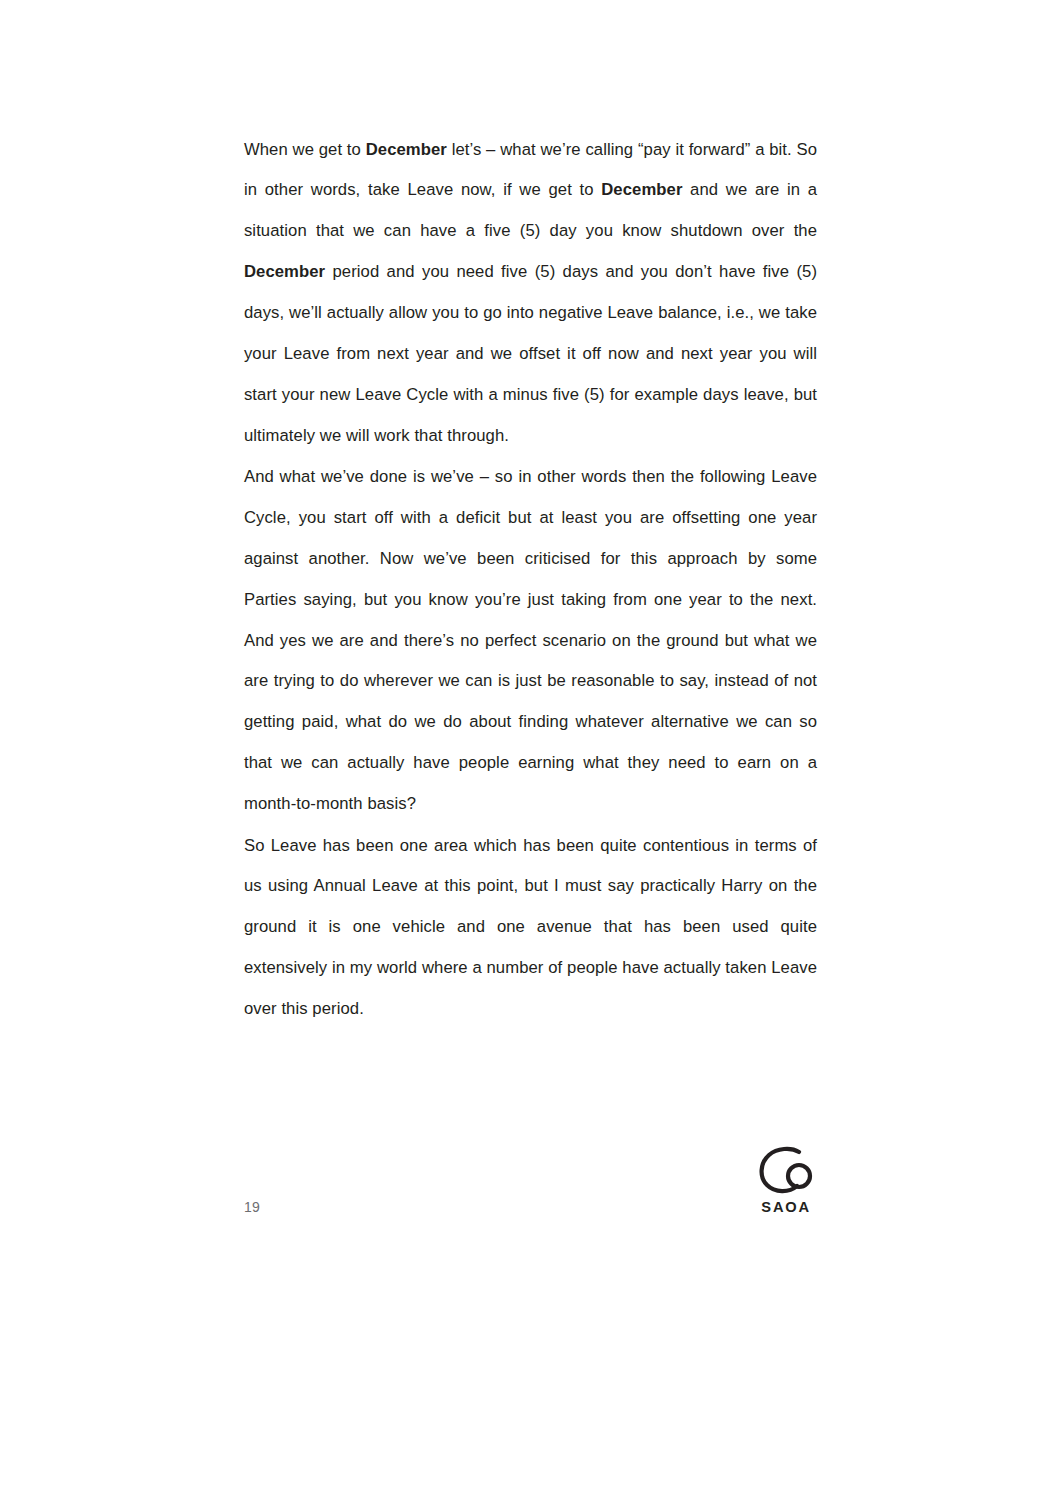When we get to December let’s – what we’re calling “pay it forward” a bit. So in other words, take Leave now, if we get to December and we are in a situation that we can have a five (5) day you know shutdown over the December period and you need five (5) days and you don’t have five (5) days, we’ll actually allow you to go into negative Leave balance, i.e., we take your Leave from next year and we offset it off now and next year you will start your new Leave Cycle with a minus five (5) for example days leave, but ultimately we will work that through.
And what we’ve done is we’ve – so in other words then the following Leave Cycle, you start off with a deficit but at least you are offsetting one year against another. Now we’ve been criticised for this approach by some Parties saying, but you know you’re just taking from one year to the next. And yes we are and there’s no perfect scenario on the ground but what we are trying to do wherever we can is just be reasonable to say, instead of not getting paid, what do we do about finding whatever alternative we can so that we can actually have people earning what they need to earn on a month-to-month basis?
So Leave has been one area which has been quite contentious in terms of us using Annual Leave at this point, but I must say practically Harry on the ground it is one vehicle and one avenue that has been used quite extensively in my world where a number of people have actually taken Leave over this period.
19
SAOA